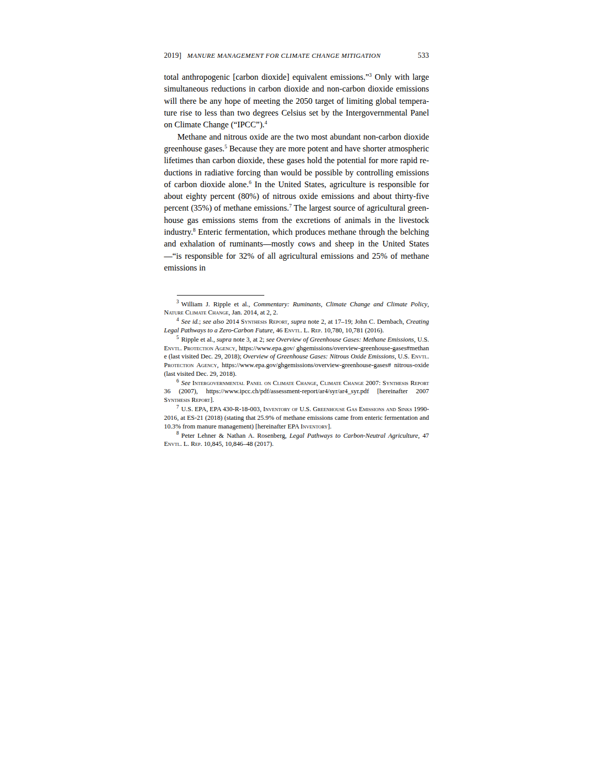2019] Manure Management for Climate Change Mitigation 533
total anthropogenic [carbon dioxide] equivalent emissions.”3 Only with large simultaneous reductions in carbon dioxide and non-carbon dioxide emissions will there be any hope of meeting the 2050 target of limiting global temperature rise to less than two degrees Celsius set by the Intergovernmental Panel on Climate Change (“IPCC”).4
Methane and nitrous oxide are the two most abundant non-carbon dioxide greenhouse gases.5 Because they are more potent and have shorter atmospheric lifetimes than carbon dioxide, these gases hold the potential for more rapid reductions in radiative forcing than would be possible by controlling emissions of carbon dioxide alone.6 In the United States, agriculture is responsible for about eighty percent (80%) of nitrous oxide emissions and about thirty-five percent (35%) of methane emissions.7 The largest source of agricultural greenhouse gas emissions stems from the excretions of animals in the livestock industry.8 Enteric fermentation, which produces methane through the belching and exhalation of ruminants—mostly cows and sheep in the United States—“is responsible for 32% of all agricultural emissions and 25% of methane emissions in
3 William J. Ripple et al., Commentary: Ruminants, Climate Change and Climate Policy, Nature Climate Change, Jan. 2014, at 2, 2.
4 See id.; see also 2014 Synthesis Report, supra note 2, at 17–19; John C. Dernbach, Creating Legal Pathways to a Zero-Carbon Future, 46 Envtl. L. Rep. 10,780, 10,781 (2016).
5 Ripple et al., supra note 3, at 2; see Overview of Greenhouse Gases: Methane Emissions, U.S. Envtl. Protection Agency, https://www.epa.gov/ ghgemissions/overview-greenhouse-gases#methane (last visited Dec. 29, 2018); Overview of Greenhouse Gases: Nitrous Oxide Emissions, U.S. Envtl. Protection Agency, https://www.epa.gov/ghgemissions/overview-greenhouse-gases# nitrous-oxide (last visited Dec. 29, 2018).
6 See Intergovernmental Panel on Climate Change, Climate Change 2007: Synthesis Report 36 (2007), https://www.ipcc.ch/pdf/assessment-report/ar4/syr/ar4_syr.pdf [hereinafter 2007 Synthesis Report].
7 U.S. EPA, EPA 430-R-18-003, Inventory of U.S. Greenhouse Gas Emissions and Sinks 1990-2016, at ES-21 (2018) (stating that 25.9% of methane emissions came from enteric fermentation and 10.3% from manure management) [hereinafter EPA Inventory].
8 Peter Lehner & Nathan A. Rosenberg, Legal Pathways to Carbon-Neutral Agriculture, 47 Envtl. L. Rep. 10,845, 10,846–48 (2017).